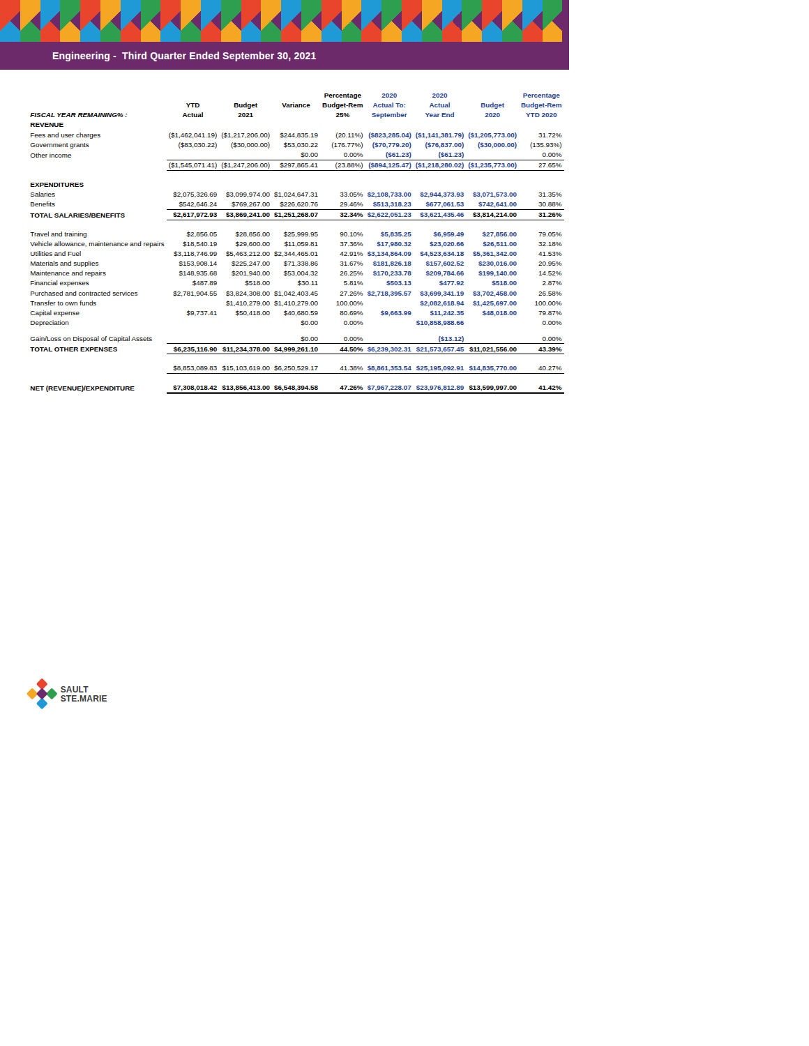Engineering - Third Quarter Ended September 30, 2021
| | | | | Percentage | 2020 | 2020 | | Percentage |
| | YTD | Budget | Variance | Budget-Rem | Actual To: | Actual | Budget | Budget-Rem |
| FISCAL YEAR REMAINING% : | Actual | 2021 | | 25% | September | Year End | 2020 | YTD 2020 |
| REVENUE | |
| Fees and user charges | ($1,462,041.19) | ($1,217,206.00) | $244,835.19 | (20.11%) | ($823,285.04) | ($1,141,381.79) | ($1,205,773.00) | 31.72% |
| Government grants | ($83,030.22) | ($30,000.00) | $53,030.22 | (176.77%) | ($70,779.20) | ($76,837.00) | ($30,000.00) | (135.93%) |
| Other income | | | $0.00 | 0.00% | ($61.23) | ($61.23) | | 0.00% |
| | ($1,545,071.41) | ($1,247,206.00) | $297,865.41 | (23.88%) | ($894,125.47) | ($1,218,280.02) | ($1,235,773.00) | 27.65% |
| EXPENDITURES | |
| Salaries | $2,075,326.69 | $3,099,974.00 | $1,024,647.31 | 33.05% | $2,108,733.00 | $2,944,373.93 | $3,071,573.00 | 31.35% |
| Benefits | $542,646.24 | $769,267.00 | $226,620.76 | 29.46% | $513,318.23 | $677,061.53 | $742,641.00 | 30.88% |
| TOTAL SALARIES/BENEFITS | $2,617,972.93 | $3,869,241.00 | $1,251,268.07 | 32.34% | $2,622,051.23 | $3,621,435.46 | $3,814,214.00 | 31.26% |
| Travel and training | $2,856.05 | $28,856.00 | $25,999.95 | 90.10% | $5,835.25 | $6,959.49 | $27,856.00 | 79.05% |
| Vehicle allowance, maintenance and repairs | $18,540.19 | $29,600.00 | $11,059.81 | 37.36% | $17,980.32 | $23,020.66 | $26,511.00 | 32.18% |
| Utilities and Fuel | $3,118,746.99 | $5,463,212.00 | $2,344,465.01 | 42.91% | $3,134,864.09 | $4,523,634.18 | $5,361,342.00 | 41.53% |
| Materials and supplies | $153,908.14 | $225,247.00 | $71,338.86 | 31.67% | $181,826.18 | $157,602.52 | $230,016.00 | 20.95% |
| Maintenance and repairs | $148,935.68 | $201,940.00 | $53,004.32 | 26.25% | $170,233.78 | $209,784.66 | $199,140.00 | 14.52% |
| Financial expenses | $487.89 | $518.00 | $30.11 | 5.81% | $503.13 | $477.92 | $518.00 | 2.87% |
| Purchased and contracted services | $2,781,904.55 | $3,824,308.00 | $1,042,403.45 | 27.26% | $2,718,395.57 | $3,699,341.19 | $3,702,458.00 | 26.58% |
| Transfer to own funds | | $1,410,279.00 | $1,410,279.00 | 100.00% | | $2,082,618.94 | $1,425,697.00 | 100.00% |
| Capital expense | $9,737.41 | $50,418.00 | $40,680.59 | 80.69% | $9,663.99 | $11,242.35 | $48,018.00 | 79.87% |
| Depreciation | | | $0.00 | 0.00% | | $10,858,988.66 | | 0.00% |
| Gain/Loss on Disposal of Capital Assets | | | $0.00 | 0.00% | | ($13.12) | | 0.00% |
| TOTAL OTHER EXPENSES | $6,235,116.90 | $11,234,378.00 | $4,999,261.10 | 44.50% | $6,239,302.31 | $21,573,657.45 | $11,021,556.00 | 43.39% |
| | $8,853,089.83 | $15,103,619.00 | $6,250,529.17 | 41.38% | $8,861,353.54 | $25,195,092.91 | $14,835,770.00 | 40.27% |
| NET (REVENUE)/EXPENDITURE | $7,308,018.42 | $13,856,413.00 | $6,548,394.58 | 47.26% | $7,967,228.07 | $23,976,812.89 | $13,599,997.00 | 41.42% |
SAULT
STE.MARIE